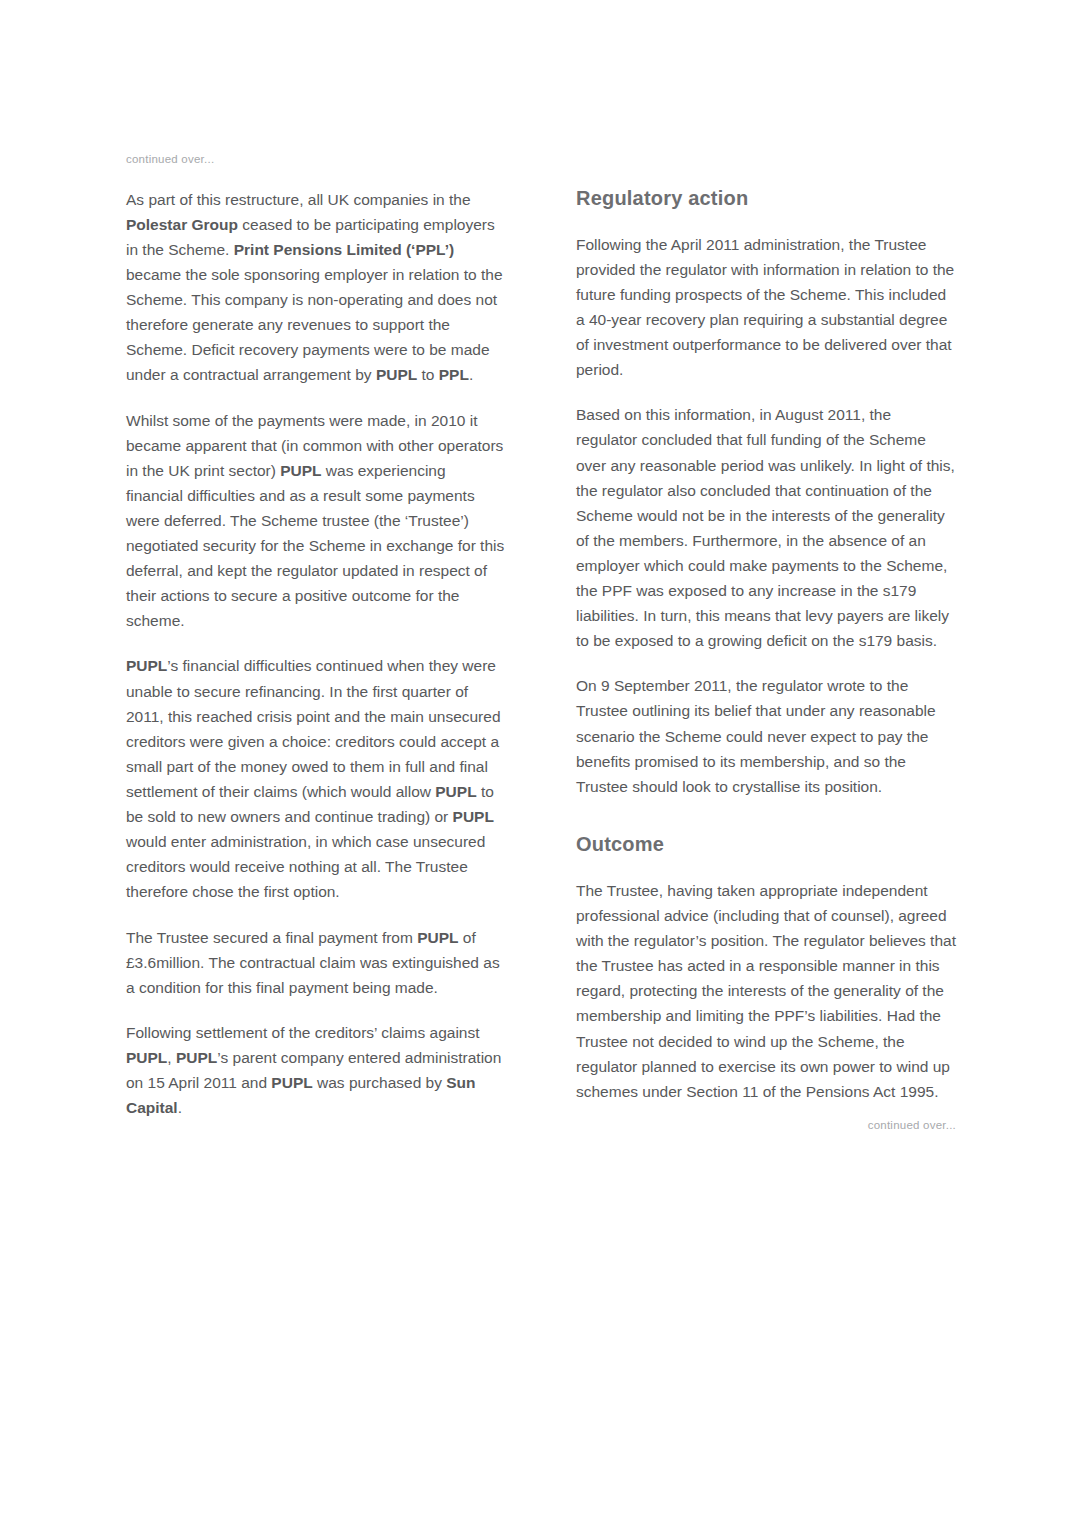continued over...
As part of this restructure, all UK companies in the Polestar Group ceased to be participating employers in the Scheme. Print Pensions Limited (‘PPL’) became the sole sponsoring employer in relation to the Scheme. This company is non-operating and does not therefore generate any revenues to support the Scheme. Deficit recovery payments were to be made under a contractual arrangement by PUPL to PPL.
Whilst some of the payments were made, in 2010 it became apparent that (in common with other operators in the UK print sector) PUPL was experiencing financial difficulties and as a result some payments were deferred. The Scheme trustee (the ‘Trustee’) negotiated security for the Scheme in exchange for this deferral, and kept the regulator updated in respect of their actions to secure a positive outcome for the scheme.
PUPL’s financial difficulties continued when they were unable to secure refinancing. In the first quarter of 2011, this reached crisis point and the main unsecured creditors were given a choice: creditors could accept a small part of the money owed to them in full and final settlement of their claims (which would allow PUPL to be sold to new owners and continue trading) or PUPL would enter administration, in which case unsecured creditors would receive nothing at all. The Trustee therefore chose the first option.
The Trustee secured a final payment from PUPL of £3.6million. The contractual claim was extinguished as a condition for this final payment being made.
Following settlement of the creditors’ claims against PUPL, PUPL’s parent company entered administration on 15 April 2011 and PUPL was purchased by Sun Capital.
Regulatory action
Following the April 2011 administration, the Trustee provided the regulator with information in relation to the future funding prospects of the Scheme. This included a 40-year recovery plan requiring a substantial degree of investment outperformance to be delivered over that period.
Based on this information, in August 2011, the regulator concluded that full funding of the Scheme over any reasonable period was unlikely. In light of this, the regulator also concluded that continuation of the Scheme would not be in the interests of the generality of the members. Furthermore, in the absence of an employer which could make payments to the Scheme, the PPF was exposed to any increase in the s179 liabilities. In turn, this means that levy payers are likely to be exposed to a growing deficit on the s179 basis.
On 9 September 2011, the regulator wrote to the Trustee outlining its belief that under any reasonable scenario the Scheme could never expect to pay the benefits promised to its membership, and so the Trustee should look to crystallise its position.
Outcome
The Trustee, having taken appropriate independent professional advice (including that of counsel), agreed with the regulator’s position. The regulator believes that the Trustee has acted in a responsible manner in this regard, protecting the interests of the generality of the membership and limiting the PPF’s liabilities. Had the Trustee not decided to wind up the Scheme, the regulator planned to exercise its own power to wind up schemes under Section 11 of the Pensions Act 1995.
continued over...